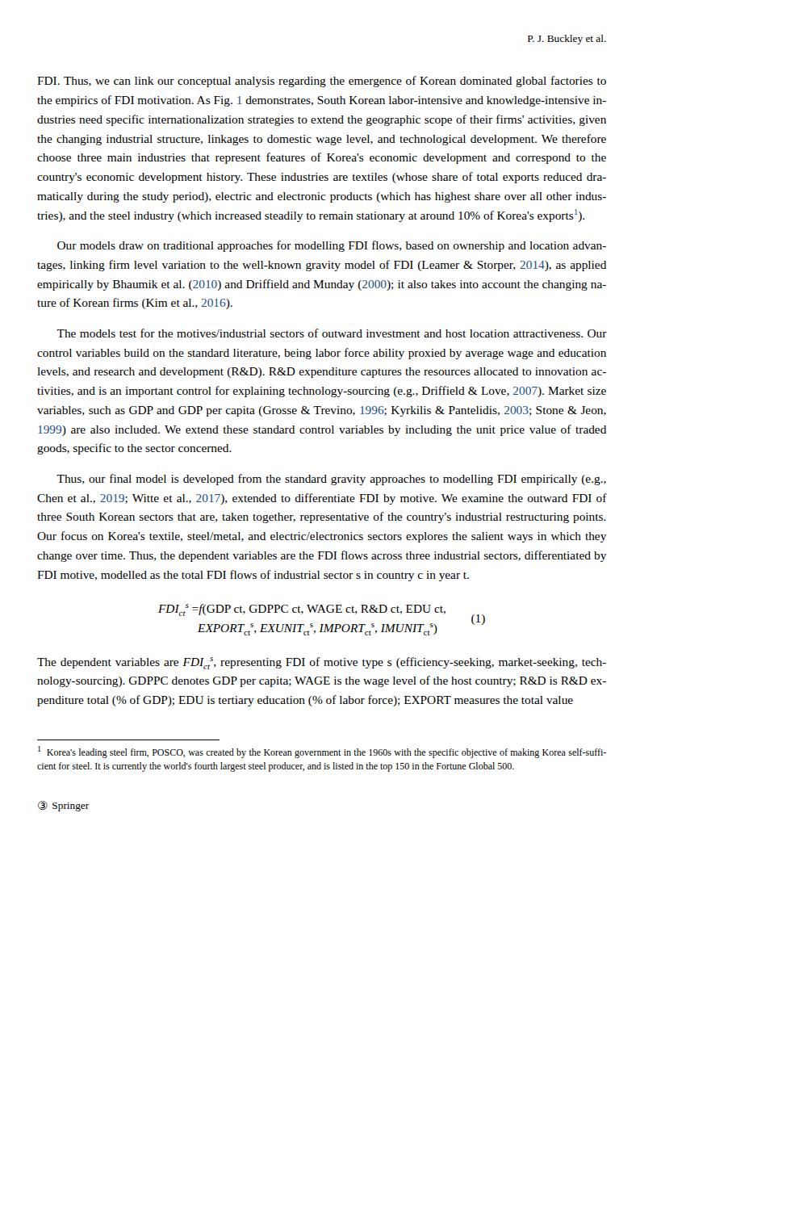P. J. Buckley et al.
FDI. Thus, we can link our conceptual analysis regarding the emergence of Korean dominated global factories to the empirics of FDI motivation. As Fig. 1 demonstrates, South Korean labor-intensive and knowledge-intensive industries need specific internationalization strategies to extend the geographic scope of their firms' activities, given the changing industrial structure, linkages to domestic wage level, and technological development. We therefore choose three main industries that represent features of Korea's economic development and correspond to the country's economic development history. These industries are textiles (whose share of total exports reduced dramatically during the study period), electric and electronic products (which has highest share over all other industries), and the steel industry (which increased steadily to remain stationary at around 10% of Korea's exports1).
Our models draw on traditional approaches for modelling FDI flows, based on ownership and location advantages, linking firm level variation to the well-known gravity model of FDI (Leamer & Storper, 2014), as applied empirically by Bhaumik et al. (2010) and Driffield and Munday (2000); it also takes into account the changing nature of Korean firms (Kim et al., 2016).
The models test for the motives/industrial sectors of outward investment and host location attractiveness. Our control variables build on the standard literature, being labor force ability proxied by average wage and education levels, and research and development (R&D). R&D expenditure captures the resources allocated to innovation activities, and is an important control for explaining technology-sourcing (e.g., Driffield & Love, 2007). Market size variables, such as GDP and GDP per capita (Grosse & Trevino, 1996; Kyrkilis & Pantelidis, 2003; Stone & Jeon, 1999) are also included. We extend these standard control variables by including the unit price value of traded goods, specific to the sector concerned.
Thus, our final model is developed from the standard gravity approaches to modelling FDI empirically (e.g., Chen et al., 2019; Witte et al., 2017), extended to differentiate FDI by motive. We examine the outward FDI of three South Korean sectors that are, taken together, representative of the country's industrial restructuring points. Our focus on Korea's textile, steel/metal, and electric/electronics sectors explores the salient ways in which they change over time. Thus, the dependent variables are the FDI flows across three industrial sectors, differentiated by FDI motive, modelled as the total FDI flows of industrial sector s in country c in year t.
FDIcts =f(GDP ct, GDPPC ct, WAGE ct, R&D ct, EDU ct,
EXPORTcts, EXUNITcts, IMPORTcts, IMUNITcts)
(1)
The dependent variables are FDIcts, representing FDI of motive type s (efficiency-seeking, market-seeking, technology-sourcing). GDPPC denotes GDP per capita; WAGE is the wage level of the host country; R&D is R&D expenditure total (% of GDP); EDU is tertiary education (% of labor force); EXPORT measures the total value
1 Korea's leading steel firm, POSCO, was created by the Korean government in the 1960s with the specific objective of making Korea self-sufficient for steel. It is currently the world's fourth largest steel producer, and is listed in the top 150 in the Fortune Global 500.
③ Springer